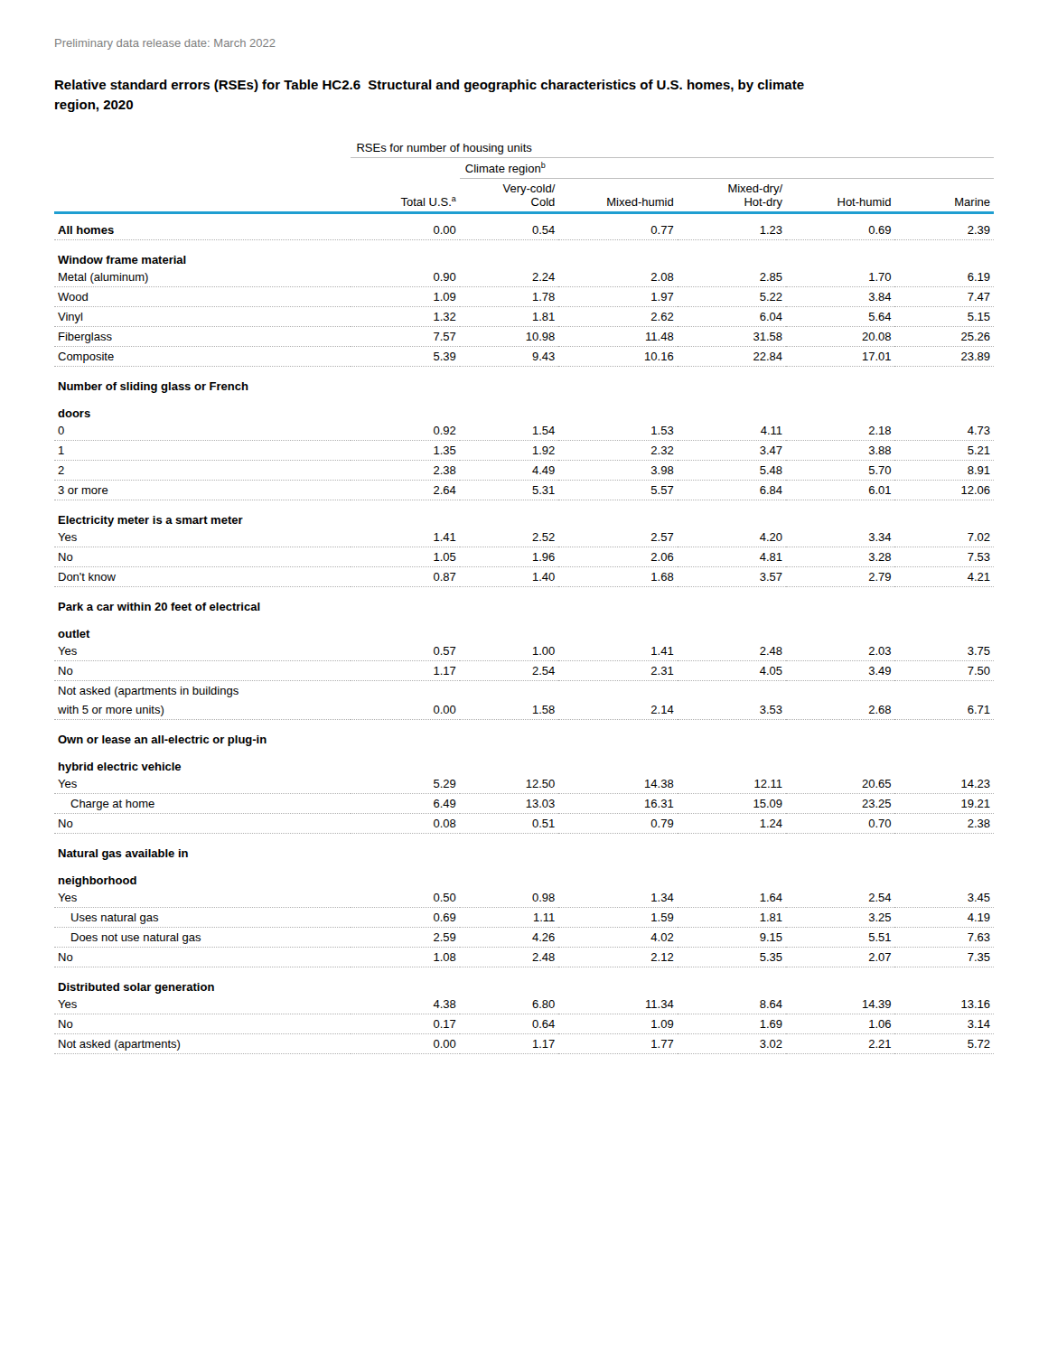Preliminary data release date: March 2022
Relative standard errors (RSEs) for Table HC2.6 Structural and geographic characteristics of U.S. homes, by climate region, 2020
| | RSEs for number of housing units |
| --- | --- |
| | | Climate region b |
| | Total U.S. a | Very-cold/ Cold | Mixed-humid | Mixed-dry/ Hot-dry | Hot-humid | Marine |
| All homes | 0.00 | 0.54 | 0.77 | 1.23 | 0.69 | 2.39 |
| Window frame material | | | | | | |
| Metal (aluminum) | 0.90 | 2.24 | 2.08 | 2.85 | 1.70 | 6.19 |
| Wood | 1.09 | 1.78 | 1.97 | 5.22 | 3.84 | 7.47 |
| Vinyl | 1.32 | 1.81 | 2.62 | 6.04 | 5.64 | 5.15 |
| Fiberglass | 7.57 | 10.98 | 11.48 | 31.58 | 20.08 | 25.26 |
| Composite | 5.39 | 9.43 | 10.16 | 22.84 | 17.01 | 23.89 |
| Number of sliding glass or French | | | | | | |
| doors | | | | | | |
| 0 | 0.92 | 1.54 | 1.53 | 4.11 | 2.18 | 4.73 |
| 1 | 1.35 | 1.92 | 2.32 | 3.47 | 3.88 | 5.21 |
| 2 | 2.38 | 4.49 | 3.98 | 5.48 | 5.70 | 8.91 |
| 3 or more | 2.64 | 5.31 | 5.57 | 6.84 | 6.01 | 12.06 |
| Electricity meter is a smart meter | | | | | | |
| Yes | 1.41 | 2.52 | 2.57 | 4.20 | 3.34 | 7.02 |
| No | 1.05 | 1.96 | 2.06 | 4.81 | 3.28 | 7.53 |
| Don't know | 0.87 | 1.40 | 1.68 | 3.57 | 2.79 | 4.21 |
| Park a car within 20 feet of electrical | | | | | | |
| outlet | | | | | | |
| Yes | 0.57 | 1.00 | 1.41 | 2.48 | 2.03 | 3.75 |
| No | 1.17 | 2.54 | 2.31 | 4.05 | 3.49 | 7.50 |
| Not asked (apartments in buildings | | | | | | |
| with 5 or more units) | 0.00 | 1.58 | 2.14 | 3.53 | 2.68 | 6.71 |
| Own or lease an all-electric or plug-in | | | | | | |
| hybrid electric vehicle | | | | | | |
| Yes | 5.29 | 12.50 | 14.38 | 12.11 | 20.65 | 14.23 |
| Charge at home | 6.49 | 13.03 | 16.31 | 15.09 | 23.25 | 19.21 |
| No | 0.08 | 0.51 | 0.79 | 1.24 | 0.70 | 2.38 |
| Natural gas available in | | | | | | |
| neighborhood | | | | | | |
| Yes | 0.50 | 0.98 | 1.34 | 1.64 | 2.54 | 3.45 |
| Uses natural gas | 0.69 | 1.11 | 1.59 | 1.81 | 3.25 | 4.19 |
| Does not use natural gas | 2.59 | 4.26 | 4.02 | 9.15 | 5.51 | 7.63 |
| No | 1.08 | 2.48 | 2.12 | 5.35 | 2.07 | 7.35 |
| Distributed solar generation | | | | | | |
| Yes | 4.38 | 6.80 | 11.34 | 8.64 | 14.39 | 13.16 |
| No | 0.17 | 0.64 | 1.09 | 1.69 | 1.06 | 3.14 |
| Not asked (apartments) | 0.00 | 1.17 | 1.77 | 3.02 | 2.21 | 5.72 |